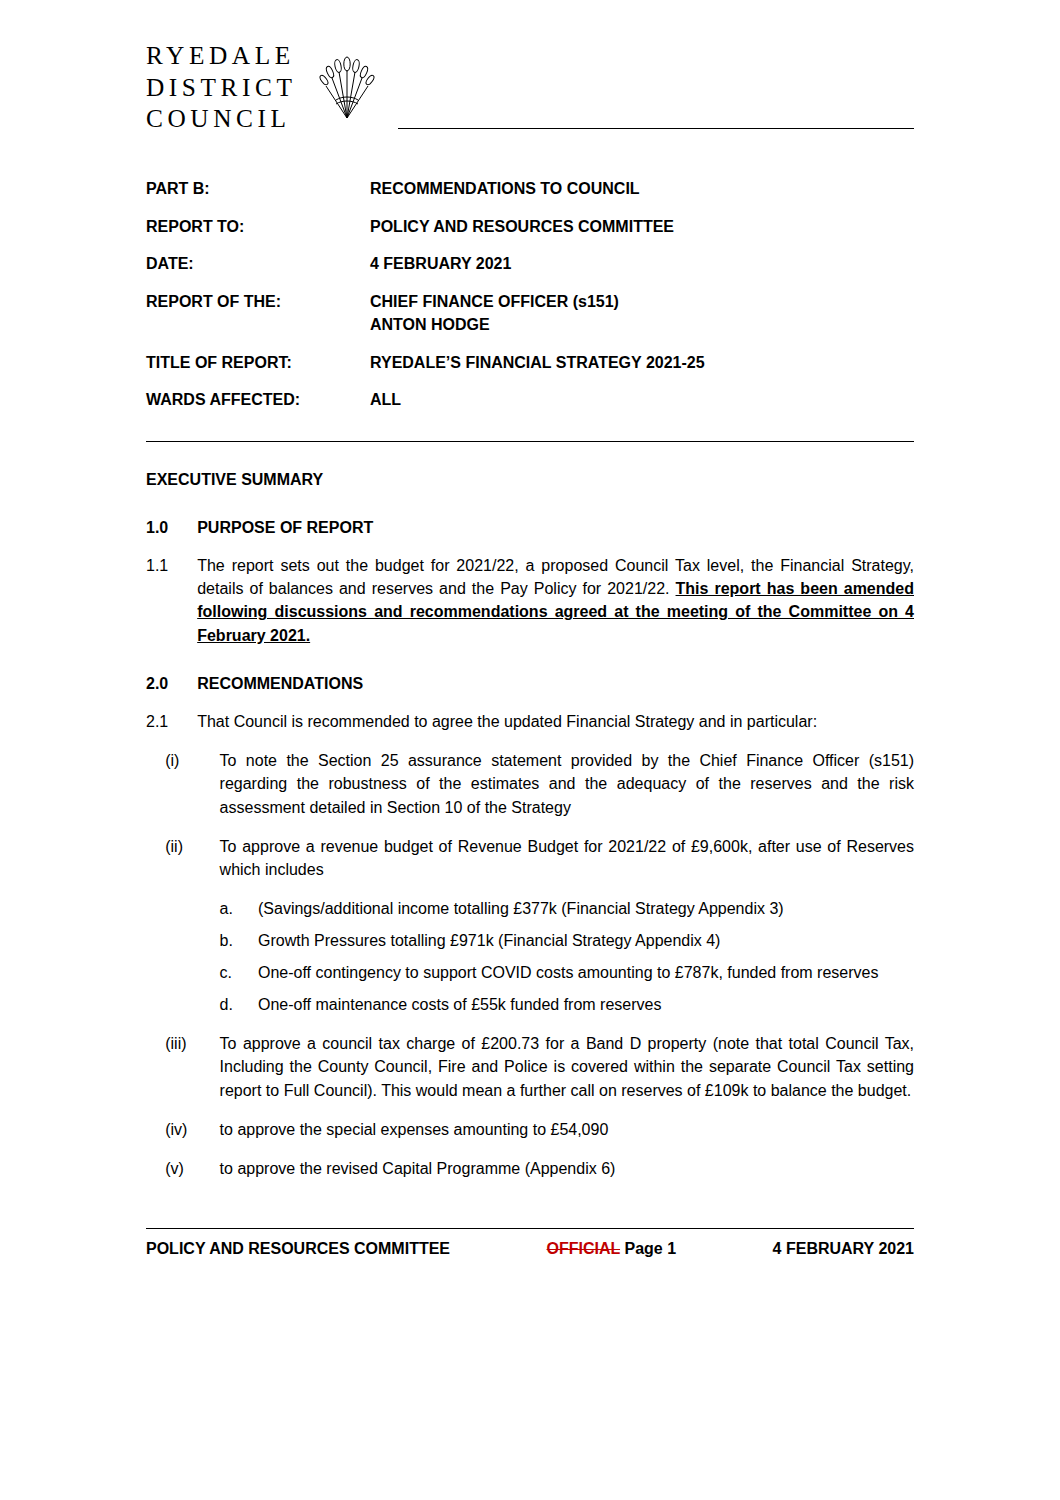RYEDALE
DISTRICT
COUNCIL
| PART B: | RECOMMENDATIONS TO COUNCIL |
| REPORT TO: | POLICY AND RESOURCES COMMITTEE |
| DATE: | 4 FEBRUARY 2021 |
| REPORT OF THE: | CHIEF FINANCE OFFICER (s151) ANTON HODGE |
| TITLE OF REPORT: | RYEDALE’S FINANCIAL STRATEGY 2021-25 |
| WARDS AFFECTED: | ALL |
EXECUTIVE SUMMARY
1.0 PURPOSE OF REPORT
1.1 The report sets out the budget for 2021/22, a proposed Council Tax level, the Financial Strategy, details of balances and reserves and the Pay Policy for 2021/22. This report has been amended following discussions and recommendations agreed at the meeting of the Committee on 4 February 2021.
2.0 RECOMMENDATIONS
2.1 That Council is recommended to agree the updated Financial Strategy and in particular:
(i) To note the Section 25 assurance statement provided by the Chief Finance Officer (s151) regarding the robustness of the estimates and the adequacy of the reserves and the risk assessment detailed in Section 10 of the Strategy
(ii) To approve a revenue budget of Revenue Budget for 2021/22 of £9,600k, after use of Reserves which includes
a.(Savings/additional income totalling £377k (Financial Strategy Appendix 3)
b. Growth Pressures totalling £971k (Financial Strategy Appendix 4)
c. One-off contingency to support COVID costs amounting to £787k, funded from reserves
d. One-off maintenance costs of £55k funded from reserves
(iii) To approve a council tax charge of £200.73 for a Band D property (note that total Council Tax, Including the County Council, Fire and Police is covered within the separate Council Tax setting report to Full Council). This would mean a further call on reserves of £109k to balance the budget.
(iv) to approve the special expenses amounting to £54,090
(v) to approve the revised Capital Programme (Appendix 6)
POLICY AND RESOURCES COMMITTEE OFFICIAL Page 1 4 FEBRUARY 2021